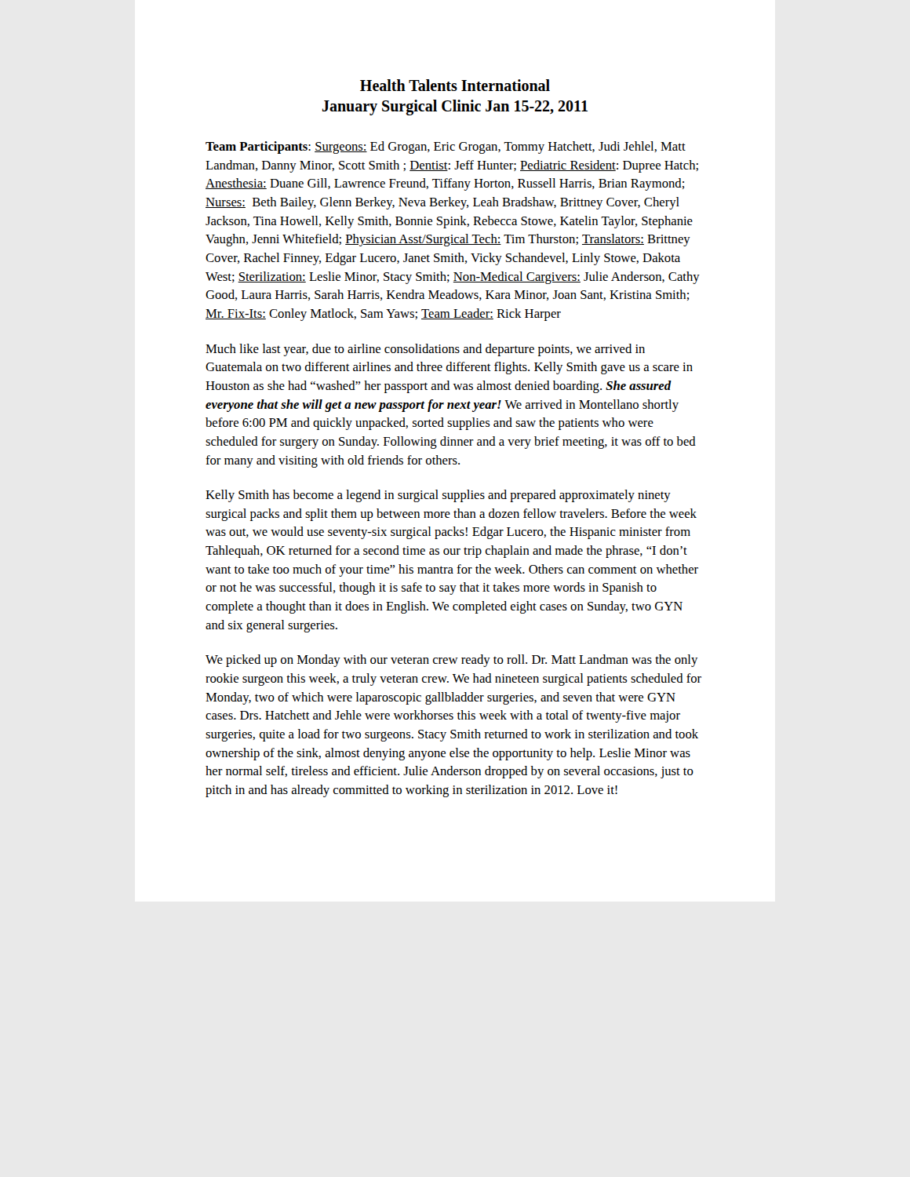Health Talents InternationalJanuary Surgical Clinic Jan 15-22, 2011
Team Participants: Surgeons: Ed Grogan, Eric Grogan, Tommy Hatchett, Judi Jehlel, Matt Landman, Danny Minor, Scott Smith ; Dentist: Jeff Hunter; Pediatric Resident: Dupree Hatch; Anesthesia: Duane Gill, Lawrence Freund, Tiffany Horton, Russell Harris, Brian Raymond; Nurses: Beth Bailey, Glenn Berkey, Neva Berkey, Leah Bradshaw, Brittney Cover, Cheryl Jackson, Tina Howell, Kelly Smith, Bonnie Spink, Rebecca Stowe, Katelin Taylor, Stephanie Vaughn, Jenni Whitefield; Physician Asst/Surgical Tech: Tim Thurston; Translators: Brittney Cover, Rachel Finney, Edgar Lucero, Janet Smith, Vicky Schandevel, Linly Stowe, Dakota West; Sterilization: Leslie Minor, Stacy Smith; Non-Medical Cargivers: Julie Anderson, Cathy Good, Laura Harris, Sarah Harris, Kendra Meadows, Kara Minor, Joan Sant, Kristina Smith; Mr. Fix-Its: Conley Matlock, Sam Yaws; Team Leader: Rick Harper
Much like last year, due to airline consolidations and departure points, we arrived in Guatemala on two different airlines and three different flights. Kelly Smith gave us a scare in Houston as she had “washed” her passport and was almost denied boarding. She assured everyone that she will get a new passport for next year! We arrived in Montellano shortly before 6:00 PM and quickly unpacked, sorted supplies and saw the patients who were scheduled for surgery on Sunday. Following dinner and a very brief meeting, it was off to bed for many and visiting with old friends for others.
Kelly Smith has become a legend in surgical supplies and prepared approximately ninety surgical packs and split them up between more than a dozen fellow travelers. Before the week was out, we would use seventy-six surgical packs! Edgar Lucero, the Hispanic minister from Tahlequah, OK returned for a second time as our trip chaplain and made the phrase, “I don’t want to take too much of your time” his mantra for the week. Others can comment on whether or not he was successful, though it is safe to say that it takes more words in Spanish to complete a thought than it does in English. We completed eight cases on Sunday, two GYN and six general surgeries.
We picked up on Monday with our veteran crew ready to roll. Dr. Matt Landman was the only rookie surgeon this week, a truly veteran crew. We had nineteen surgical patients scheduled for Monday, two of which were laparoscopic gallbladder surgeries, and seven that were GYN cases. Drs. Hatchett and Jehle were workhorses this week with a total of twenty-five major surgeries, quite a load for two surgeons. Stacy Smith returned to work in sterilization and took ownership of the sink, almost denying anyone else the opportunity to help. Leslie Minor was her normal self, tireless and efficient. Julie Anderson dropped by on several occasions, just to pitch in and has already committed to working in sterilization in 2012. Love it!